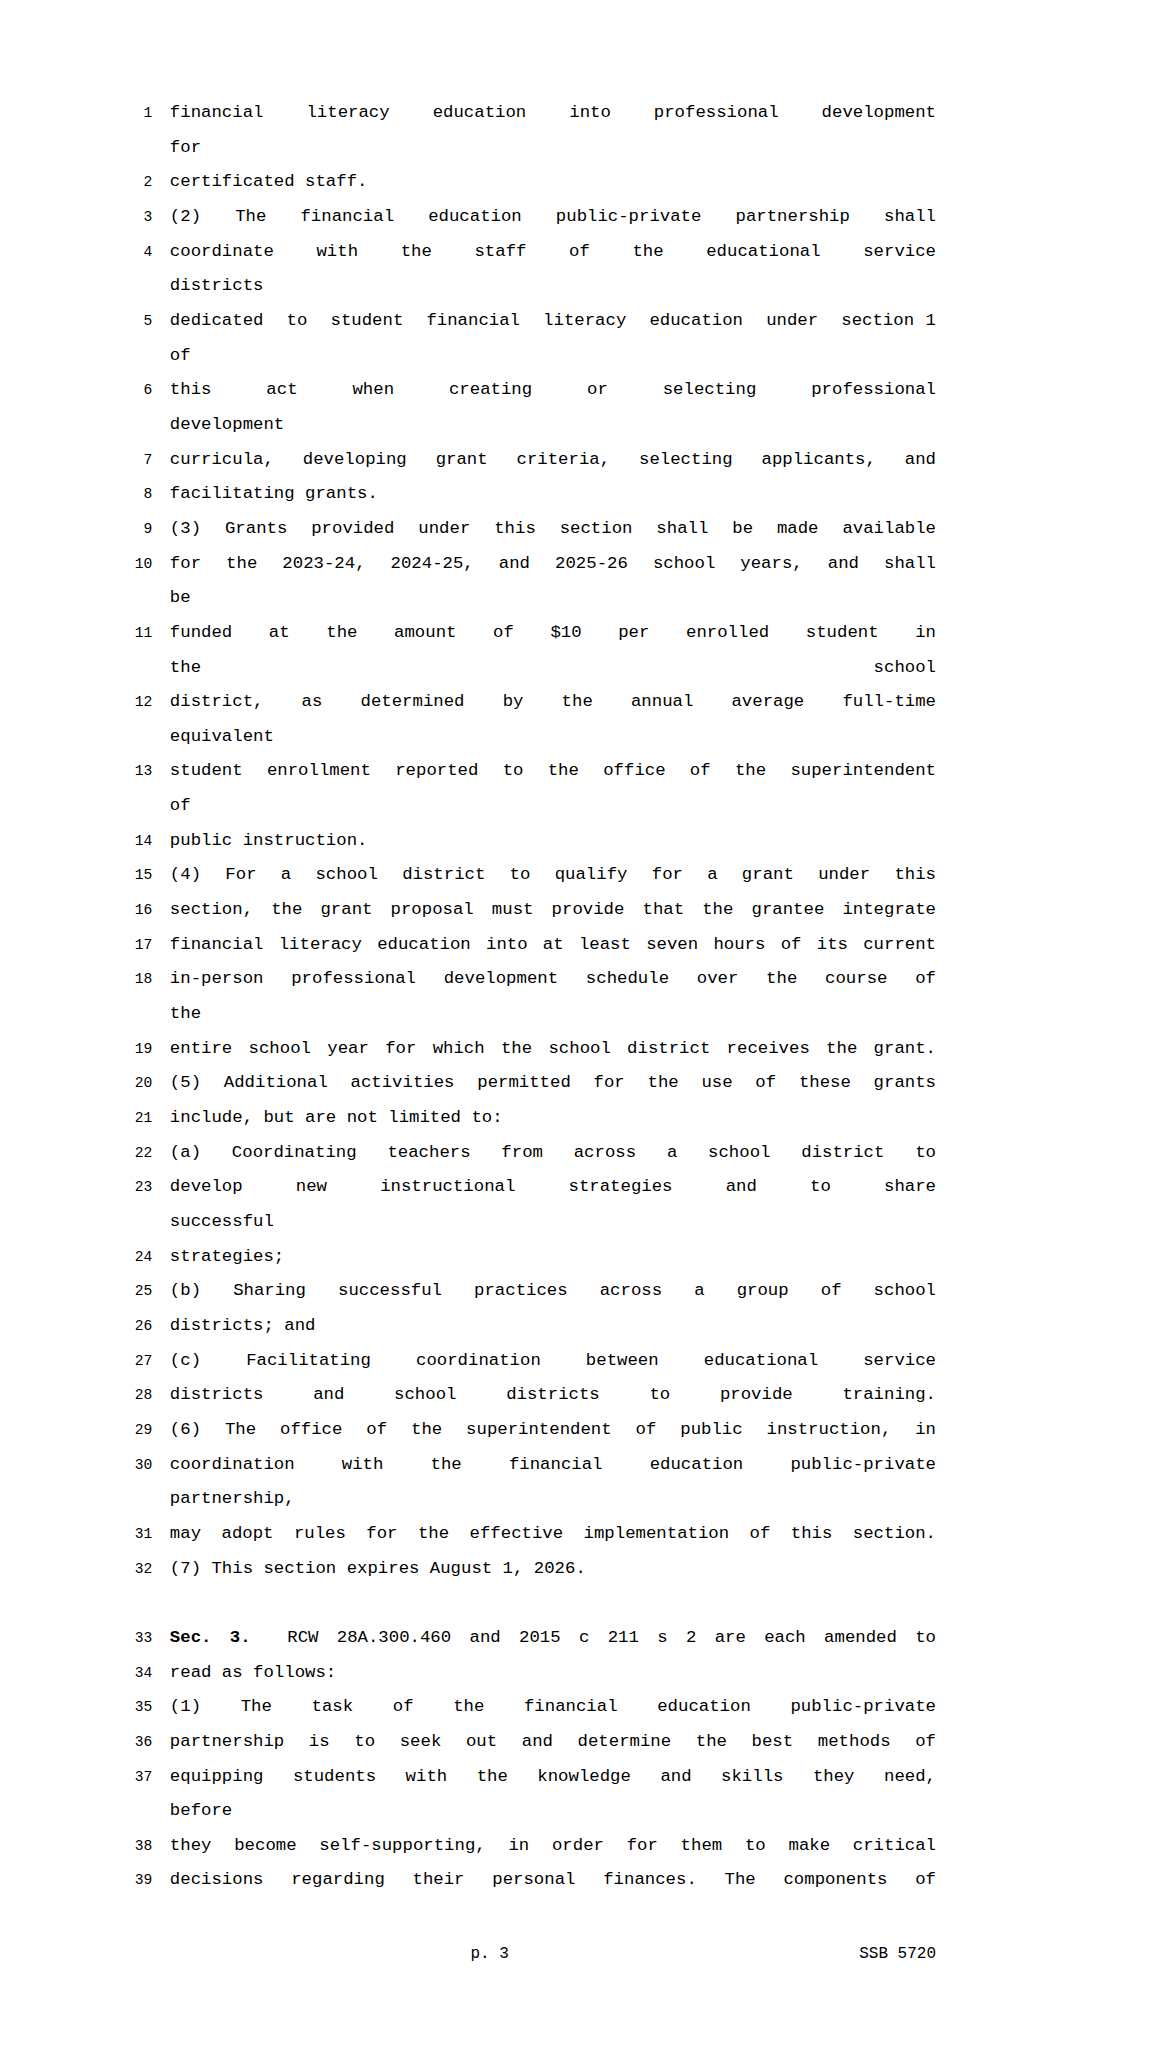1 financial literacy education into professional development for
2 certificated staff.
3(2) The financial education public-private partnership shall
4 coordinate with the staff of the educational service districts
5 dedicated to student financial literacy education under section 1 of
6 this act when creating or selecting professional development
7 curricula, developing grant criteria, selecting applicants, and
8 facilitating grants.
9(3) Grants provided under this section shall be made available
10 for the 2023-24, 2024-25, and 2025-26 school years, and shall be
11 funded at the amount of $10 per enrolled student in the school
12 district, as determined by the annual average full-time equivalent
13 student enrollment reported to the office of the superintendent of
14 public instruction.
15(4) For a school district to qualify for a grant under this
16 section, the grant proposal must provide that the grantee integrate
17 financial literacy education into at least seven hours of its current
18 in-person professional development schedule over the course of the
19 entire school year for which the school district receives the grant.
20(5) Additional activities permitted for the use of these grants
21 include, but are not limited to:
22(a) Coordinating teachers from across a school district to
23 develop new instructional strategies and to share successful
24 strategies;
25(b) Sharing successful practices across a group of school
26 districts; and
27(c) Facilitating coordination between educational service
28 districts and school districts to provide training.
29(6) The office of the superintendent of public instruction, in
30 coordination with the financial education public-private partnership,
31 may adopt rules for the effective implementation of this section.
32(7) This section expires August 1, 2026.
33 Sec. 3. RCW 28A.300.460 and 2015 c 211 s 2 are each amended to
34 read as follows:
35(1) The task of the financial education public-private
36 partnership is to seek out and determine the best methods of
37 equipping students with the knowledge and skills they need, before
38 they become self-supporting, in order for them to make critical
39 decisions regarding their personal finances. The components of
p. 3SSB 5720